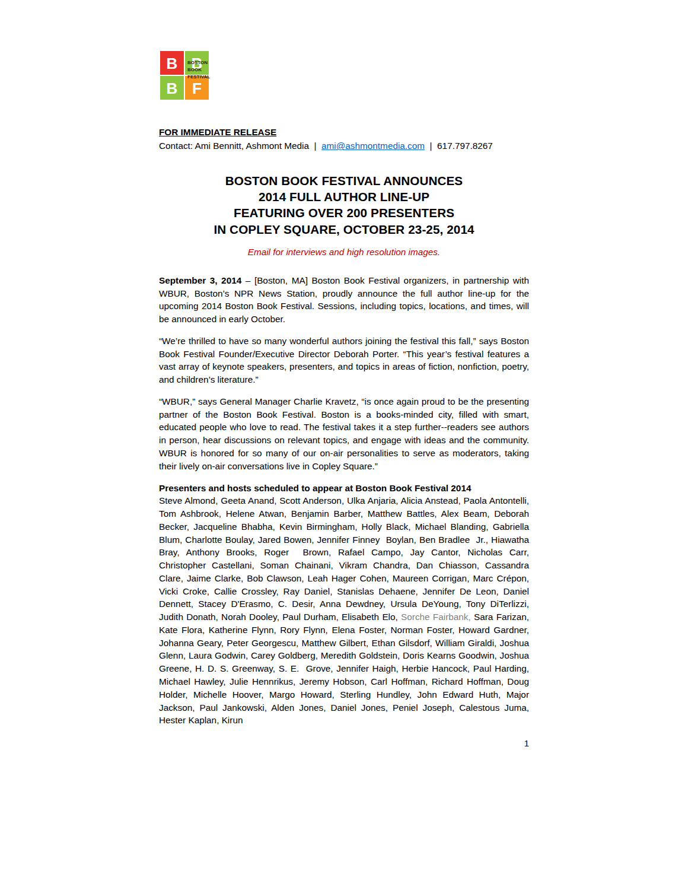B B B F BOSTON BOOK FESTIVAL
FOR IMMEDIATE RELEASE
Contact: Ami Bennitt, Ashmont Media | ami@ashmontmedia.com | 617.797.8267
BOSTON BOOK FESTIVAL ANNOUNCES
2014 FULL AUTHOR LINE-UP
FEATURING OVER 200 PRESENTERS
IN COPLEY SQUARE, OCTOBER 23-25, 2014
Email for interviews and high resolution images.
September 3, 2014 – [Boston, MA] Boston Book Festival organizers, in partnership with WBUR, Boston’s NPR News Station, proudly announce the full author line-up for the upcoming 2014 Boston Book Festival. Sessions, including topics, locations, and times, will be announced in early October.
“We’re thrilled to have so many wonderful authors joining the festival this fall,” says Boston Book Festival Founder/Executive Director Deborah Porter. “This year’s festival features a vast array of keynote speakers, presenters, and topics in areas of fiction, nonfiction, poetry, and children’s literature.”
“WBUR,” says General Manager Charlie Kravetz, “is once again proud to be the presenting partner of the Boston Book Festival. Boston is a books-minded city, filled with smart, educated people who love to read. The festival takes it a step further--readers see authors in person, hear discussions on relevant topics, and engage with ideas and the community. WBUR is honored for so many of our on-air personalities to serve as moderators, taking their lively on-air conversations live in Copley Square.”
Presenters and hosts scheduled to appear at Boston Book Festival 2014
Steve Almond, Geeta Anand, Scott Anderson, Ulka Anjaria, Alicia Anstead, Paola Antontelli, Tom Ashbrook, Helene Atwan, Benjamin Barber, Matthew Battles, Alex Beam, Deborah Becker, Jacqueline Bhabha, Kevin Birmingham, Holly Black, Michael Blanding, Gabriella Blum, Charlotte Boulay, Jared Bowen, Jennifer Finney Boylan, Ben Bradlee Jr., Hiawatha Bray, Anthony Brooks, Roger Brown, Rafael Campo, Jay Cantor, Nicholas Carr, Christopher Castellani, Soman Chainani, Vikram Chandra, Dan Chiasson, Cassandra Clare, Jaime Clarke, Bob Clawson, Leah Hager Cohen, Maureen Corrigan, Marc Crépon, Vicki Croke, Callie Crossley, Ray Daniel, Stanislas Dehaene, Jennifer De Leon, Daniel Dennett, Stacey D'Erasmo, C. Desir, Anna Dewdney, Ursula DeYoung, Tony DiTerlizzi, Judith Donath, Norah Dooley, Paul Durham, Elisabeth Elo, Sorche Fairbank, Sara Farizan, Kate Flora, Katherine Flynn, Rory Flynn, Elena Foster, Norman Foster, Howard Gardner, Johanna Geary, Peter Georgescu, Matthew Gilbert, Ethan Gilsdorf, William Giraldi, Joshua Glenn, Laura Godwin, Carey Goldberg, Meredith Goldstein, Doris Kearns Goodwin, Joshua Greene, H. D. S. Greenway, S. E. Grove, Jennifer Haigh, Herbie Hancock, Paul Harding, Michael Hawley, Julie Hennrikus, Jeremy Hobson, Carl Hoffman, Richard Hoffman, Doug Holder, Michelle Hoover, Margo Howard, Sterling Hundley, John Edward Huth, Major Jackson, Paul Jankowski, Alden Jones, Daniel Jones, Peniel Joseph, Calestous Juma, Hester Kaplan, Kirun
1